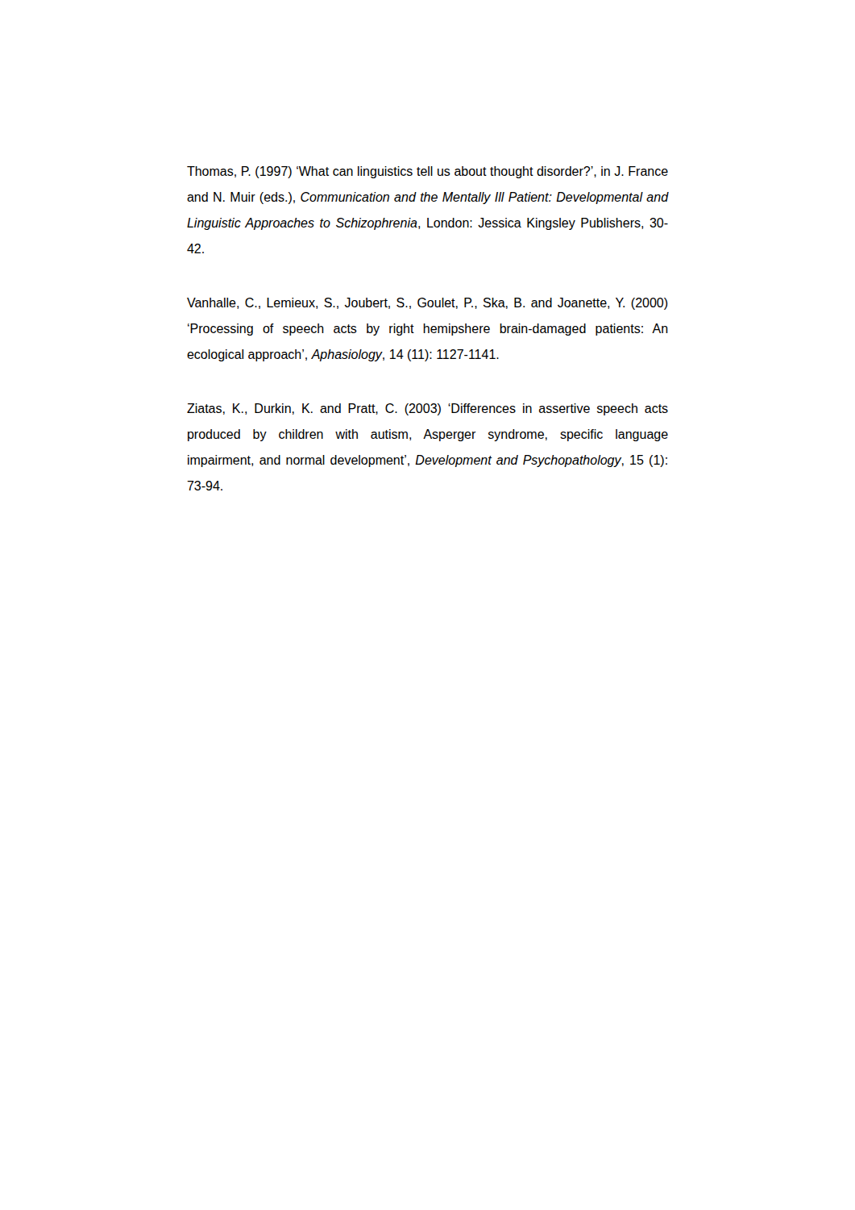Thomas, P. (1997) ‘What can linguistics tell us about thought disorder?’, in J. France and N. Muir (eds.), Communication and the Mentally Ill Patient: Developmental and Linguistic Approaches to Schizophrenia, London: Jessica Kingsley Publishers, 30-42.
Vanhalle, C., Lemieux, S., Joubert, S., Goulet, P., Ska, B. and Joanette, Y. (2000) ‘Processing of speech acts by right hemipshere brain-damaged patients: An ecological approach’, Aphasiology, 14 (11): 1127-1141.
Ziatas, K., Durkin, K. and Pratt, C. (2003) ‘Differences in assertive speech acts produced by children with autism, Asperger syndrome, specific language impairment, and normal development’, Development and Psychopathology, 15 (1): 73-94.